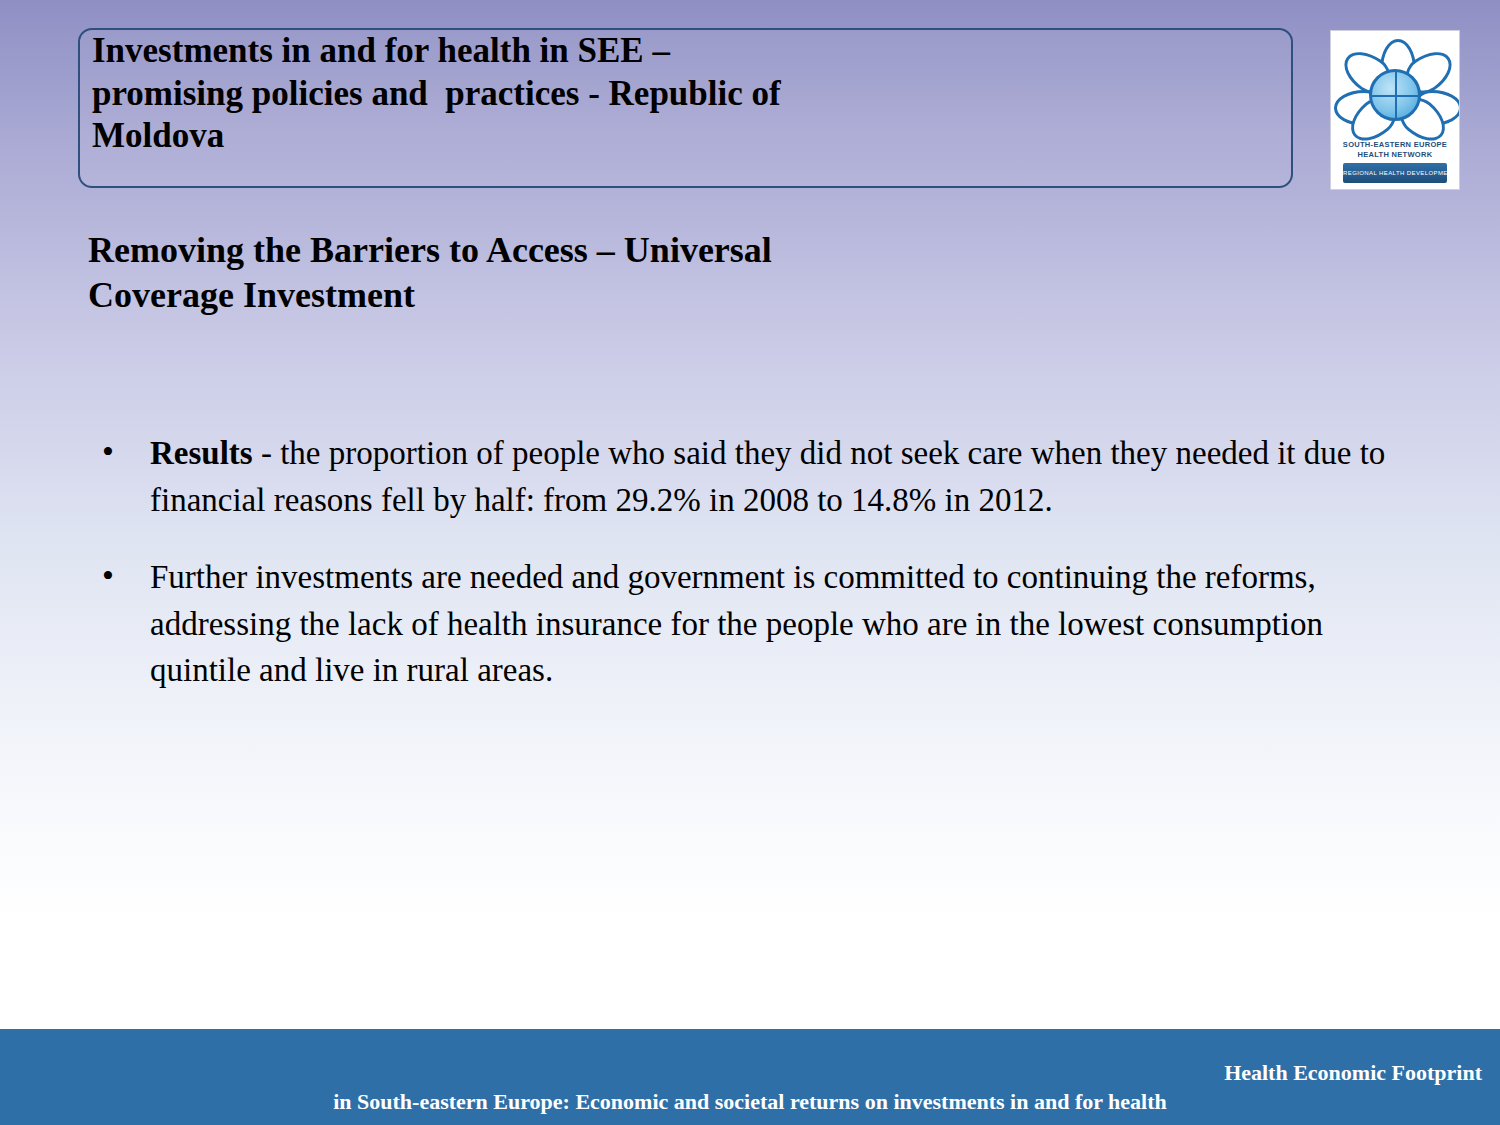Investments in and for health in SEE –
promising policies and practices - Republic of
Moldova
SOUTH-EASTERN EUROPE
HEALTH NETWORK
REGIONAL HEALTH DEVELOPMENT CENTRE
Removing the Barriers to Access – Universal
Coverage Investment
Results - the proportion of people who said they did not seek care when they needed it due to financial reasons fell by half: from 29.2% in 2008 to 14.8% in 2012.
Further investments are needed and government is committed to continuing the reforms, addressing the lack of health insurance for the people who are in the lowest consumption quintile and live in rural areas.
Health Economic Footprint in South-eastern Europe: Economic and societal returns on investments in and for health